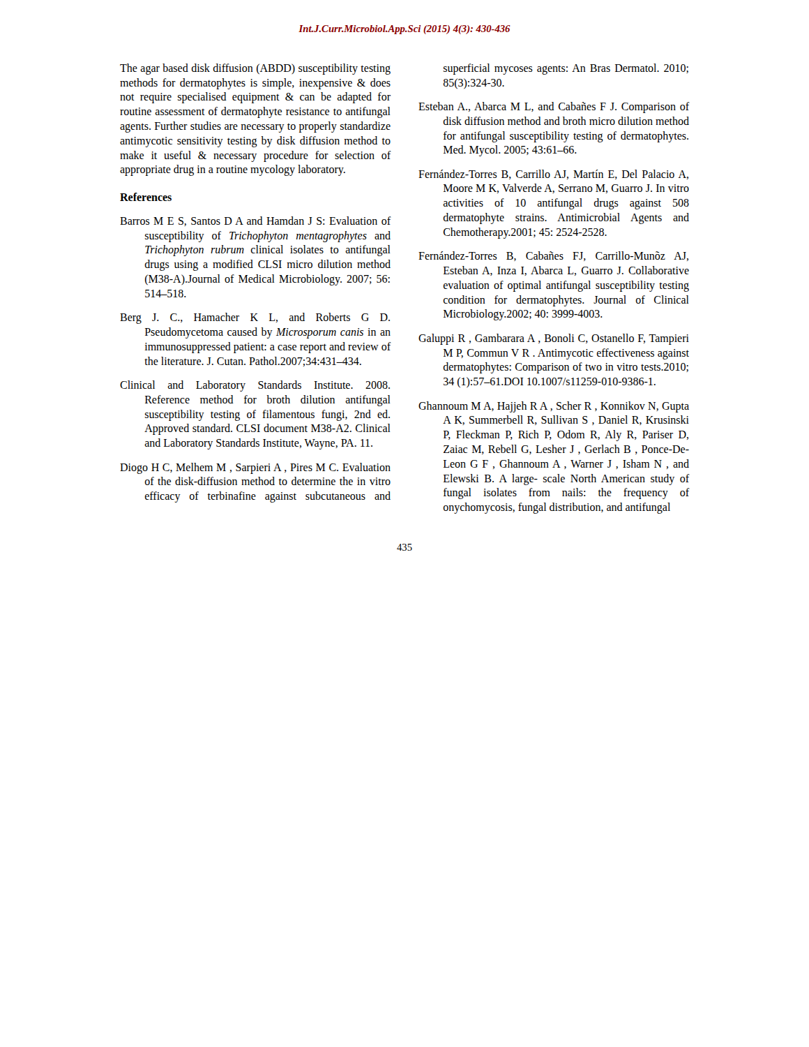Int.J.Curr.Microbiol.App.Sci (2015) 4(3): 430-436
The agar based disk diffusion (ABDD) susceptibility testing methods for dermatophytes is simple, inexpensive & does not require specialised equipment & can be adapted for routine assessment of dermatophyte resistance to antifungal agents. Further studies are necessary to properly standardize antimycotic sensitivity testing by disk diffusion method to make it useful & necessary procedure for selection of appropriate drug in a routine mycology laboratory.
References
Barros M E S, Santos D A and Hamdan J S: Evaluation of susceptibility of Trichophyton mentagrophytes and Trichophyton rubrum clinical isolates to antifungal drugs using a modified CLSI micro dilution method (M38-A).Journal of Medical Microbiology. 2007; 56: 514–518.
Berg J. C., Hamacher K L, and Roberts G D. Pseudomycetoma caused by Microsporum canis in an immunosuppressed patient: a case report and review of the literature. J. Cutan. Pathol.2007;34:431–434.
Clinical and Laboratory Standards Institute. 2008. Reference method for broth dilution antifungal susceptibility testing of filamentous fungi, 2nd ed. Approved standard. CLSI document M38-A2. Clinical and Laboratory Standards Institute, Wayne, PA. 11.
Diogo H C, Melhem M , Sarpieri A , Pires M C. Evaluation of the disk-diffusion method to determine the in vitro efficacy of terbinafine against subcutaneous and superficial mycoses agents: An Bras Dermatol. 2010; 85(3):324-30.
Esteban A., Abarca M L, and Cabañes F J. Comparison of disk diffusion method and broth micro dilution method for antifungal susceptibility testing of dermatophytes. Med. Mycol. 2005; 43:61–66.
Fernández-Torres B, Carrillo AJ, Martín E, Del Palacio A, Moore M K, Valverde A, Serrano M, Guarro J. In vitro activities of 10 antifungal drugs against 508 dermatophyte strains. Antimicrobial Agents and Chemotherapy.2001; 45: 2524-2528.
Fernández-Torres B, Cabañes FJ, Carrillo-Munõz AJ, Esteban A, Inza I, Abarca L, Guarro J. Collaborative evaluation of optimal antifungal susceptibility testing condition for dermatophytes. Journal of Clinical Microbiology.2002; 40: 3999-4003.
Galuppi R , Gambarara A , Bonoli C, Ostanello F, Tampieri M P, Commun V R . Antimycotic effectiveness against dermatophytes: Comparison of two in vitro tests.2010; 34 (1):57–61.DOI 10.1007/s11259-010-9386-1.
Ghannoum M A, Hajjeh R A , Scher R , Konnikov N, Gupta A K, Summerbell R, Sullivan S , Daniel R, Krusinski P, Fleckman P, Rich P, Odom R, Aly R, Pariser D, Zaiac M, Rebell G, Lesher J , Gerlach B , Ponce-De-Leon G F , Ghannoum A , Warner J , Isham N , and Elewski B. A large- scale North American study of fungal isolates from nails: the frequency of onychomycosis, fungal distribution, and antifungal
435